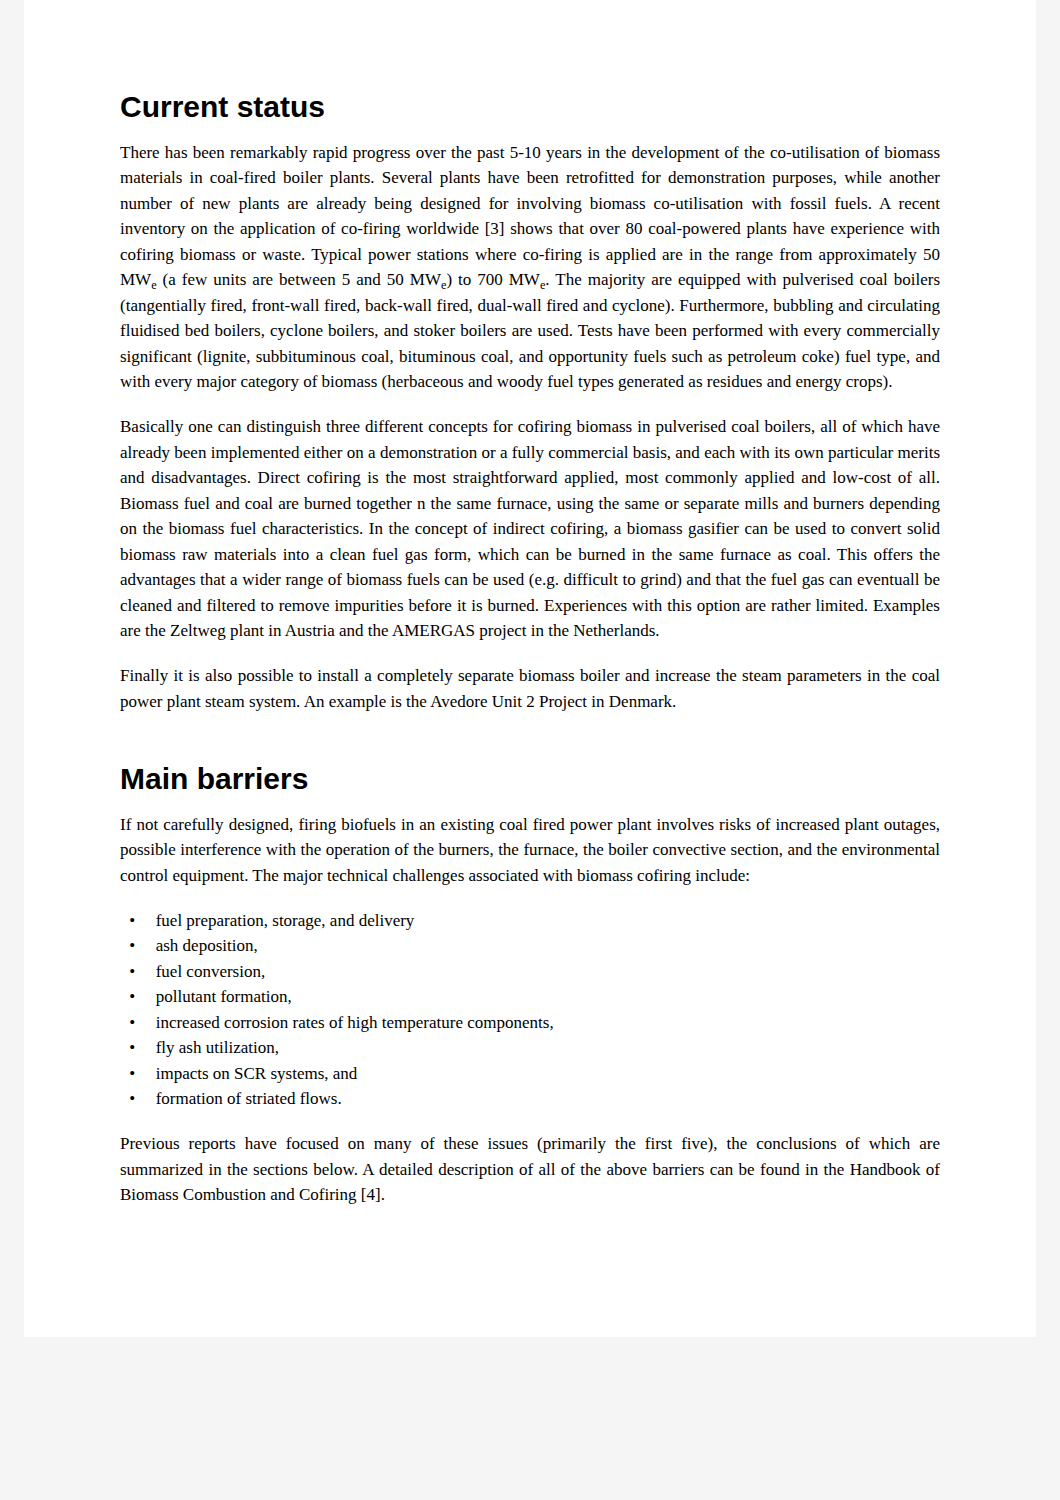Current status
There has been remarkably rapid progress over the past 5-10 years in the development of the co-utilisation of biomass materials in coal-fired boiler plants. Several plants have been retrofitted for demonstration purposes, while another number of new plants are already being designed for involving biomass co-utilisation with fossil fuels. A recent inventory on the application of co-firing worldwide [3] shows that over 80 coal-powered plants have experience with cofiring biomass or waste. Typical power stations where co-firing is applied are in the range from approximately 50 MWe (a few units are between 5 and 50 MWe) to 700 MWe. The majority are equipped with pulverised coal boilers (tangentially fired, front-wall fired, back-wall fired, dual-wall fired and cyclone). Furthermore, bubbling and circulating fluidised bed boilers, cyclone boilers, and stoker boilers are used. Tests have been performed with every commercially significant (lignite, subbituminous coal, bituminous coal, and opportunity fuels such as petroleum coke) fuel type, and with every major category of biomass (herbaceous and woody fuel types generated as residues and energy crops).
Basically one can distinguish three different concepts for cofiring biomass in pulverised coal boilers, all of which have already been implemented either on a demonstration or a fully commercial basis, and each with its own particular merits and disadvantages. Direct cofiring is the most straightforward applied, most commonly applied and low-cost of all. Biomass fuel and coal are burned together n the same furnace, using the same or separate mills and burners depending on the biomass fuel characteristics. In the concept of indirect cofiring, a biomass gasifier can be used to convert solid biomass raw materials into a clean fuel gas form, which can be burned in the same furnace as coal. This offers the advantages that a wider range of biomass fuels can be used (e.g. difficult to grind) and that the fuel gas can eventuall be cleaned and filtered to remove impurities before it is burned. Experiences with this option are rather limited. Examples are the Zeltweg plant in Austria and the AMERGAS project in the Netherlands.
Finally it is also possible to install a completely separate biomass boiler and increase the steam parameters in the coal power plant steam system. An example is the Avedore Unit 2 Project in Denmark.
Main barriers
If not carefully designed, firing biofuels in an existing coal fired power plant involves risks of increased plant outages, possible interference with the operation of the burners, the furnace, the boiler convective section, and the environmental control equipment. The major technical challenges associated with biomass cofiring include:
fuel preparation, storage, and delivery
ash deposition,
fuel conversion,
pollutant formation,
increased corrosion rates of high temperature components,
fly ash utilization,
impacts on SCR systems, and
formation of striated flows.
Previous reports have focused on many of these issues (primarily the first five), the conclusions of which are summarized in the sections below. A detailed description of all of the above barriers can be found in the Handbook of Biomass Combustion and Cofiring [4].